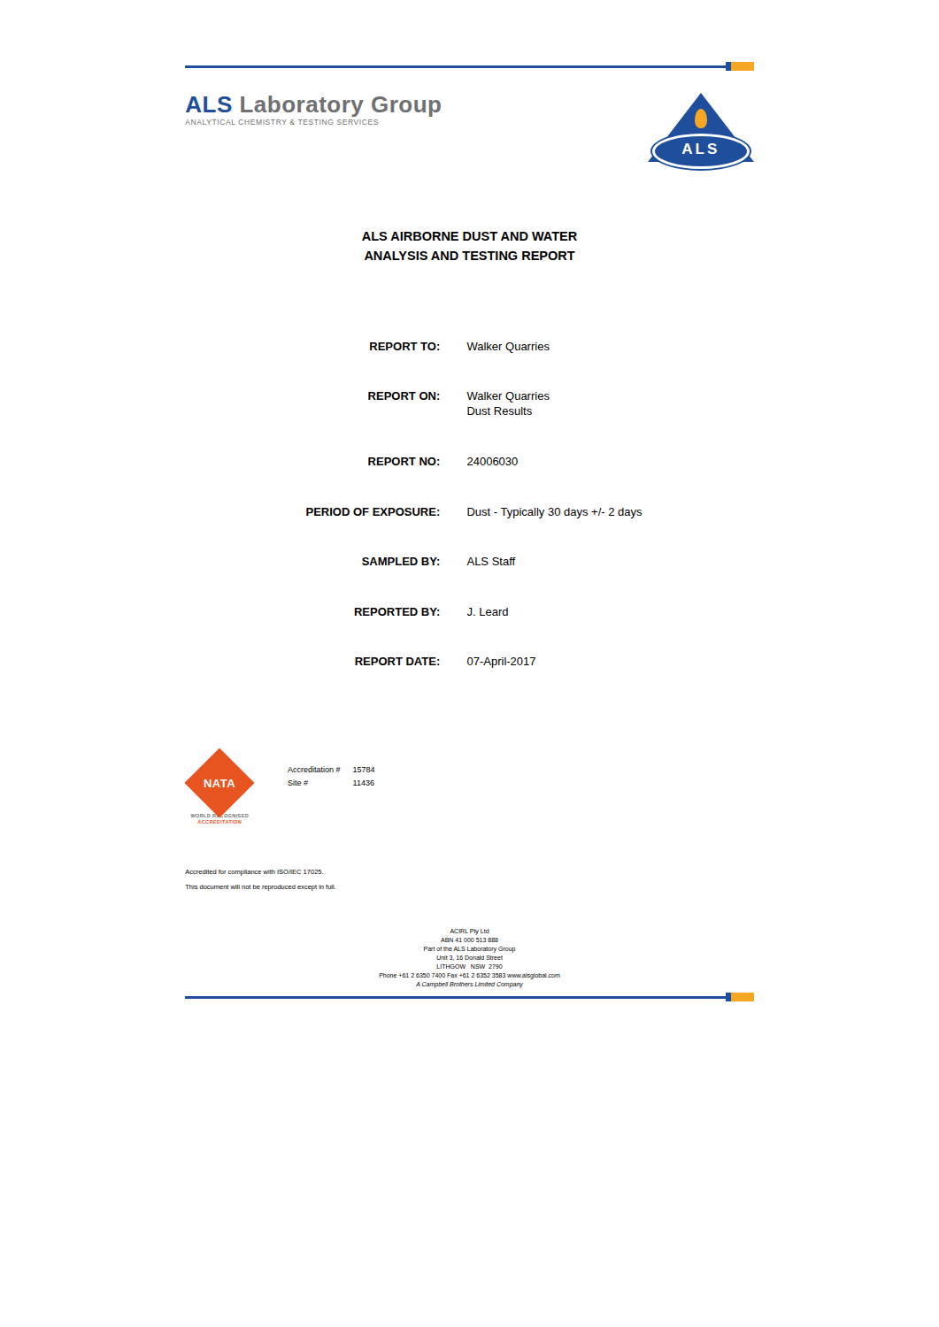ALS Laboratory Group
ANALYTICAL CHEMISTRY & TESTING SERVICES
ALS
ALS AIRBORNE DUST AND WATER
ANALYSIS AND TESTING REPORT
| REPORT TO: | Walker Quarries |
| REPORT ON: | Walker Quarries Dust Results |
| REPORT NO: | 24006030 |
| PERIOD OF EXPOSURE: | Dust - Typically 30 days +/- 2 days |
| SAMPLED BY: | ALS Staff |
| REPORTED BY: | J. Leard |
| REPORT DATE: | 07-April-2017 |
NATA
WORLD RECOGNISED
ACCREDITATION
| Accreditation # | 15784 |
| Site # | 11436 |
Accredited for compliance with ISO/IEC 17025.
This document will not be reproduced except in full.
ACIRL Pty Ltd
ABN 41 000 513 888
Part of the ALS Laboratory Group
Unit 3, 16 Donald Street
LITHGOW NSW 2790
Phone +61 2 6350 7400 Fax +61 2 6352 3583 www.alsglobal.com
A Campbell Brothers Limited Company